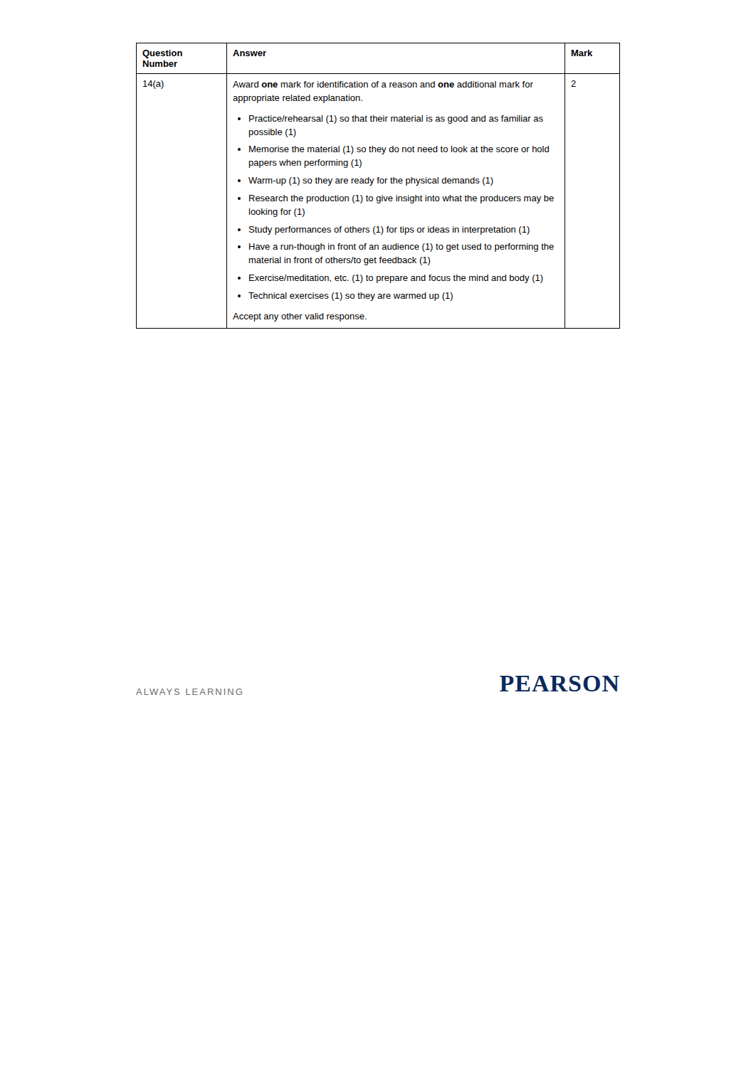| Question Number | Answer | Mark |
| --- | --- | --- |
| 14(a) | Award one mark for identification of a reason and one additional mark for appropriate related explanation. Practice/rehearsal (1) so that their material is as good and as familiar as possible (1) Memorise the material (1) so they do not need to look at the score or hold papers when performing (1) Warm-up (1) so they are ready for the physical demands (1) Research the production (1) to give insight into what the producers may be looking for (1) Study performances of others (1) for tips or ideas in interpretation (1) Have a run-though in front of an audience (1) to get used to performing the material in front of others/to get feedback (1) Exercise/meditation, etc. (1) to prepare and focus the mind and body (1) Technical exercises (1) so they are warmed up (1) Accept any other valid response. | 2 |
Always Learning
PEARSON